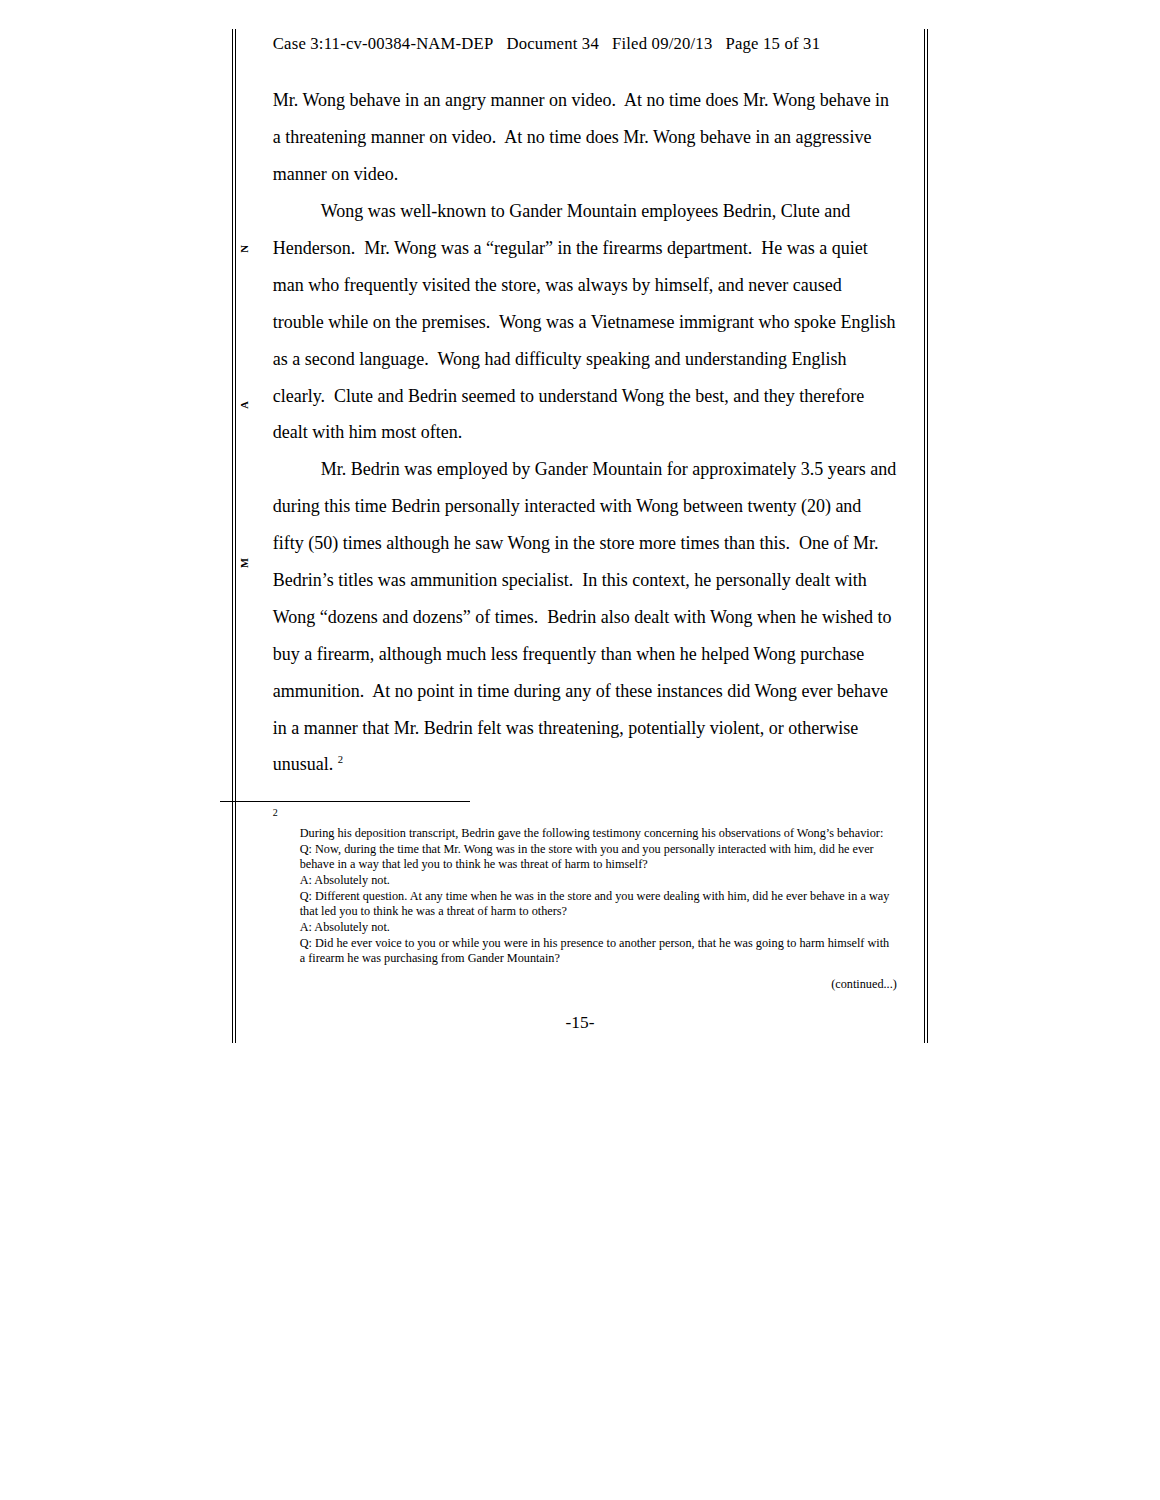Case 3:11-cv-00384-NAM-DEP Document 34 Filed 09/20/13 Page 15 of 31
N A M
Mr. Wong behave in an angry manner on video. At no time does Mr. Wong behave in a threatening manner on video. At no time does Mr. Wong behave in an aggressive manner on video.
Wong was well-known to Gander Mountain employees Bedrin, Clute and Henderson. Mr. Wong was a “regular” in the firearms department. He was a quiet man who frequently visited the store, was always by himself, and never caused trouble while on the premises. Wong was a Vietnamese immigrant who spoke English as a second language. Wong had difficulty speaking and understanding English clearly. Clute and Bedrin seemed to understand Wong the best, and they therefore dealt with him most often.
Mr. Bedrin was employed by Gander Mountain for approximately 3.5 years and during this time Bedrin personally interacted with Wong between twenty (20) and fifty (50) times although he saw Wong in the store more times than this. One of Mr. Bedrin’s titles was ammunition specialist. In this context, he personally dealt with Wong “dozens and dozens” of times. Bedrin also dealt with Wong when he wished to buy a firearm, although much less frequently than when he helped Wong purchase ammunition. At no point in time during any of these instances did Wong ever behave in a manner that Mr. Bedrin felt was threatening, potentially violent, or otherwise unusual. 2
2
During his deposition transcript, Bedrin gave the following testimony concerning his observations of Wong’s behavior:
Q: Now, during the time that Mr. Wong was in the store with you and you personally interacted with him, did he ever behave in a way that led you to think he was threat of harm to himself?
A: Absolutely not.
Q: Different question. At any time when he was in the store and you were dealing with him, did he ever behave in a way that led you to think he was a threat of harm to others?
A: Absolutely not.
Q: Did he ever voice to you or while you were in his presence to another person, that he was going to harm himself with a firearm he was purchasing from Gander Mountain?
(continued...)
-15-